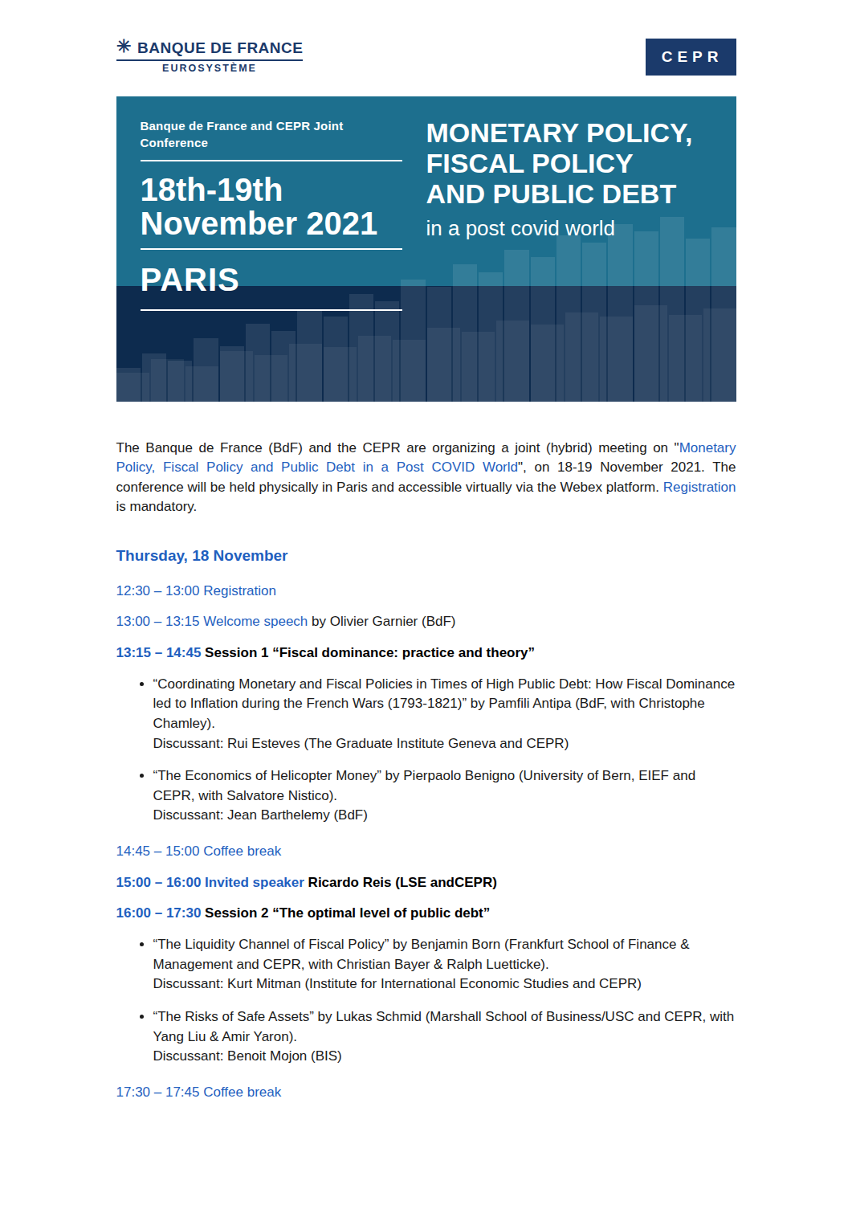✳BANQUE DE FRANCE
EUROSYSTÈME
CEPR
Banque de France and CEPR Joint Conference
18th-19thNovember 2021
PARIS
Monetary policy,
fiscal policy
and public debt
in a post covid world
The Banque de France (BdF) and the CEPR are organizing a joint (hybrid) meeting on "Monetary Policy, Fiscal Policy and Public Debt in a Post COVID World", on 18-19 November 2021. The conference will be held physically in Paris and accessible virtually via the Webex platform. Registration is mandatory.
Thursday, 18 November
12:30 – 13:00 Registration
13:00 – 13:15 Welcome speech by Olivier Garnier (BdF)
13:15 – 14:45 Session 1 “Fiscal dominance: practice and theory”
“Coordinating Monetary and Fiscal Policies in Times of High Public Debt: How Fiscal Dominance led to Inflation during the French Wars (1793-1821)” by Pamfili Antipa (BdF, with Christophe Chamley). Discussant: Rui Esteves (The Graduate Institute Geneva and CEPR)
“The Economics of Helicopter Money” by Pierpaolo Benigno (University of Bern, EIEF and CEPR, with Salvatore Nistico). Discussant: Jean Barthelemy (BdF)
14:45 – 15:00 Coffee break
15:00 – 16:00 Invited speaker Ricardo Reis (LSE andCEPR)
16:00 – 17:30 Session 2 “The optimal level of public debt”
“The Liquidity Channel of Fiscal Policy” by Benjamin Born (Frankfurt School of Finance & Management and CEPR, with Christian Bayer & Ralph Luetticke). Discussant: Kurt Mitman (Institute for International Economic Studies and CEPR)
“The Risks of Safe Assets” by Lukas Schmid (Marshall School of Business/USC and CEPR, with Yang Liu & Amir Yaron). Discussant: Benoit Mojon (BIS)
17:30 – 17:45 Coffee break